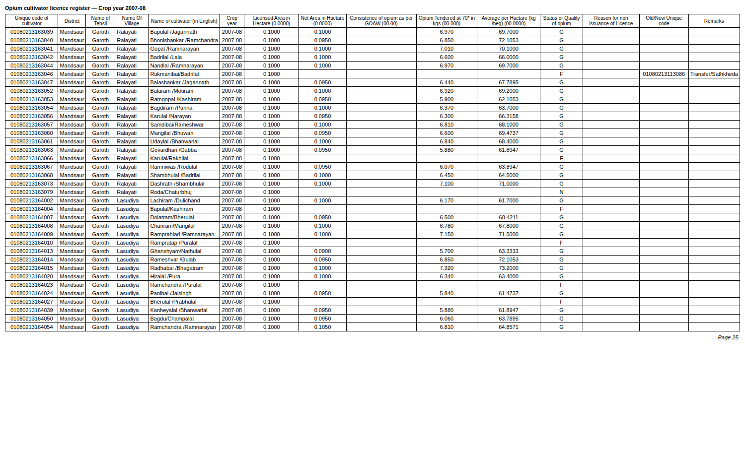Opium cultivator licence register — Crop year 2007-08
| Unique code of cultivator | District | Name of Tehsil | Name Of Village | Name of cultivator (in English) | Crop year | Licensed Area in Hectare (0.0000) | Net Area in Hactare (0.0000) | Consistence of opium as per GOAW (00.00) | Opium Tendered at 70* in kgs (00.000) | Average per Hactare (kg /heg) (00.0000) | Status or Quality of opium | Reason for non issuance of Licence | Old/New Unique code | Remarks |
| --- | --- | --- | --- | --- | --- | --- | --- | --- | --- | --- | --- | --- | --- | --- |
| 01080213163039 | Mandsaur | Garoth | Ralayati | Bapulal /Jagannath | 2007-08 | 0.1000 | 0.1000 | | 6.970 | 69.7000 | G | | | |
| 01080213163040 | Mandsaur | Garoth | Ralayati | Bhonishankar /Ramchandra | 2007-08 | 0.1000 | 0.0950 | | 6.850 | 72.1053 | G | | | |
| 01080213163041 | Mandsaur | Garoth | Ralayati | Gopal /Ramnarayan | 2007-08 | 0.1000 | 0.1000 | | 7.010 | 70.1000 | G | | | |
| 01080213163042 | Mandsaur | Garoth | Ralayati | Badrilal /Lala | 2007-08 | 0.1000 | 0.1000 | | 6.600 | 66.0000 | G | | | |
| 01080213163044 | Mandsaur | Garoth | Ralayati | Nandlal /Ramnarayan | 2007-08 | 0.1000 | 0.1000 | | 6.970 | 69.7000 | G | | | |
| 01080213163046 | Mandsaur | Garoth | Ralayati | Rukmanibai/Badrilal | 2007-08 | 0.1000 | | | | | F | | 01080213113086 | Transfer/Sathkheda |
| 01080213163047 | Mandsaur | Garoth | Ralayati | Balashankar /Jagannath | 2007-08 | 0.1000 | 0.0950 | | 6.440 | 67.7895 | G | | | |
| 01080213163052 | Mandsaur | Garoth | Ralayati | Balaram /Motiram | 2007-08 | 0.1000 | 0.1000 | | 6.920 | 69.2000 | G | | | |
| 01080213163053 | Mandsaur | Garoth | Ralayati | Ramgopal /Kashiram | 2007-08 | 0.1000 | 0.0950 | | 5.900 | 62.1053 | G | | | |
| 01080213163054 | Mandsaur | Garoth | Ralayati | Bagdiram /Panna | 2007-08 | 0.1000 | 0.1000 | | 6.370 | 63.7000 | G | | | |
| 01080213163056 | Mandsaur | Garoth | Ralayati | Karulal /Narayan | 2007-08 | 0.1000 | 0.0950 | | 6.300 | 66.3158 | G | | | |
| 01080213163057 | Mandsaur | Garoth | Ralayati | Samdibai/Rameshwar | 2007-08 | 0.1000 | 0.1000 | | 6.810 | 68.1000 | G | | | |
| 01080213163060 | Mandsaur | Garoth | Ralayati | Mangilal /Bhuwan | 2007-08 | 0.1000 | 0.0950 | | 6.600 | 69.4737 | G | | | |
| 01080213163061 | Mandsaur | Garoth | Ralayati | Udaylal /Bhanwarlal | 2007-08 | 0.1000 | 0.1000 | | 6.840 | 68.4000 | G | | | |
| 01080213163063 | Mandsaur | Garoth | Ralayati | Govardhan /Gabba | 2007-08 | 0.1000 | 0.0950 | | 5.880 | 61.8947 | G | | | |
| 01080213163066 | Mandsaur | Garoth | Ralayati | Karulal/Rakhilal | 2007-08 | 0.1000 | | | | | F | | | |
| 01080213163067 | Mandsaur | Garoth | Ralayati | Ramniwas /Rodulal | 2007-08 | 0.1000 | 0.0950 | | 6.070 | 63.8947 | G | | | |
| 01080213163068 | Mandsaur | Garoth | Ralayati | Shambhulal /Badrilal | 2007-08 | 0.1000 | 0.1000 | | 6.450 | 64.5000 | G | | | |
| 01080213163073 | Mandsaur | Garoth | Ralayati | Dashrath /Shambhulal | 2007-08 | 0.1000 | 0.1000 | | 7.100 | 71.0000 | G | | | |
| 01080213163079 | Mandsaur | Garoth | Ralayati | Roda/Chaturbhuj | 2007-08 | 0.1000 | | | | | N | | | |
| 01080213164002 | Mandsaur | Garoth | Lasudiya | Lachiram /Dulichand | 2007-08 | 0.1000 | 0.1000 | | 6.170 | 61.7000 | G | | | |
| 01080213164004 | Mandsaur | Garoth | Lasudiya | Bapulal/Kashiram | 2007-08 | 0.1000 | | | | | F | | | |
| 01080213164007 | Mandsaur | Garoth | Lasudiya | Dolatram/Bherulal | 2007-08 | 0.1000 | 0.0950 | | 6.500 | 68.4211 | G | | | |
| 01080213164008 | Mandsaur | Garoth | Lasudiya | Chanram/Mangilal | 2007-08 | 0.1000 | 0.1000 | | 6.780 | 67.8000 | G | | | |
| 01080213164009 | Mandsaur | Garoth | Lasudiya | Ramprahlad /Ramnarayan | 2007-08 | 0.1000 | 0.1000 | | 7.150 | 71.5000 | G | | | |
| 01080213164010 | Mandsaur | Garoth | Lasudiya | Rampratap /Puralal | 2007-08 | 0.1000 | | | | | F | | | |
| 01080213164013 | Mandsaur | Garoth | Lasudiya | Ghanshyam/Nathulal | 2007-08 | 0.1000 | 0.0900 | | 5.700 | 63.3333 | G | | | |
| 01080213164014 | Mandsaur | Garoth | Lasudiya | Rameshvar /Gulab | 2007-08 | 0.1000 | 0.0950 | | 6.850 | 72.1053 | G | | | |
| 01080213164015 | Mandsaur | Garoth | Lasudiya | Radhabai /Bhagatram | 2007-08 | 0.1000 | 0.1000 | | 7.320 | 73.2000 | G | | | |
| 01080213164020 | Mandsaur | Garoth | Lasudiya | Hiralal /Pura | 2007-08 | 0.1000 | 0.1000 | | 6.340 | 63.4000 | G | | | |
| 01080213164023 | Mandsaur | Garoth | Lasudiya | Ramchandra /Puralal | 2007-08 | 0.1000 | | | | | F | | | |
| 01080213164024 | Mandsaur | Garoth | Lasudiya | Panibai /Jaisingh | 2007-08 | 0.1000 | 0.0950 | | 5.840 | 61.4737 | G | | | |
| 01080213164027 | Mandsaur | Garoth | Lasudiya | Bherulal /Prabhulal | 2007-08 | 0.1000 | | | | | F | | | |
| 01080213164039 | Mandsaur | Garoth | Lasudiya | Kanheyalal /Bhanwarlal | 2007-08 | 0.1000 | 0.0950 | | 5.880 | 61.8947 | G | | | |
| 01080213164050 | Mandsaur | Garoth | Lasudiya | Bagdu/Champalal | 2007-08 | 0.1000 | 0.0950 | | 6.060 | 63.7895 | G | | | |
| 01080213164054 | Mandsaur | Garoth | Lasudiya | Ramchandra /Ramnarayan | 2007-08 | 0.1000 | 0.1050 | | 6.810 | 64.8571 | G | | | |
| Page 25 |